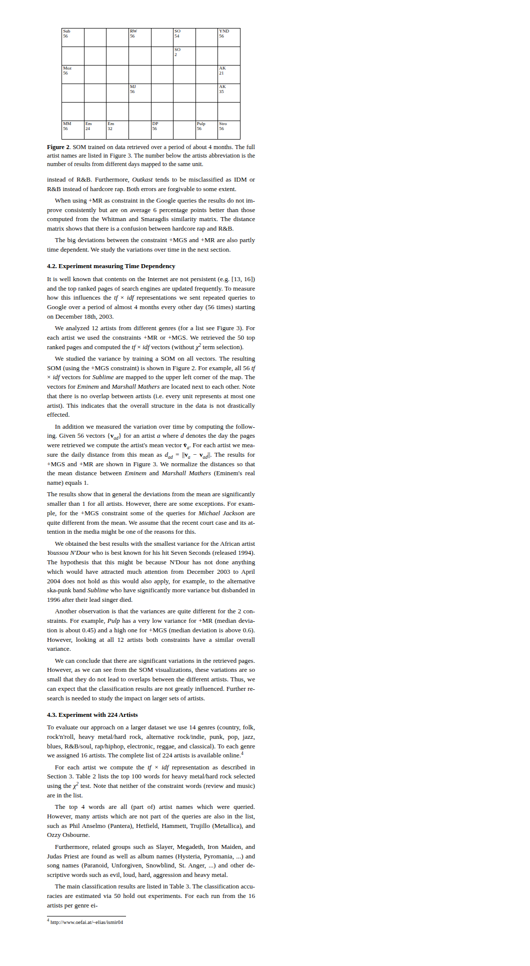| Sub 56 | | | RW 56 | | SO 54 | | YND 56 |
| | | | | | SO 2 | | |
| Moz 56 | | | | | | | AK 21 |
| | | | MJ 56 | | | | AK 35 |
| MM 56 | Em 24 | Em 32 | | DP 56 | | Pulp 56 | Stro 56 |
Figure 2. SOM trained on data retrieved over a period of about 4 months. The full artist names are listed in Figure 3. The number below the artists abbreviation is the number of results from different days mapped to the same unit.
instead of R&B. Furthermore, Outkast tends to be misclassified as IDM or R&B instead of hardcore rap. Both errors are forgivable to some extent.
When using +MR as constraint in the Google queries the results do not improve consistently but are on average 6 percentage points better than those computed from the Whitman and Smaragdis similarity matrix. The distance matrix shows that there is a confusion between hardcore rap and R&B.
The big deviations between the constraint +MGS and +MR are also partly time dependent. We study the variations over time in the next section.
4.2. Experiment measuring Time Dependency
It is well known that contents on the Internet are not persistent (e.g. [13, 16]) and the top ranked pages of search engines are updated frequently. To measure how this influences the tf × idf representations we sent repeated queries to Google over a period of almost 4 months every other day (56 times) starting on December 18th, 2003.
We analyzed 12 artists from different genres (for a list see Figure 3). For each artist we used the constraints +MR or +MGS. We retrieved the 50 top ranked pages and computed the tf × idf vectors (without χ2 term selection).
We studied the variance by training a SOM on all vectors. The resulting SOM (using the +MGS constraint) is shown in Figure 2. For example, all 56 tf × idf vectors for Sublime are mapped to the upper left corner of the map. The vectors for Eminem and Marshall Mathers are located next to each other. Note that there is no overlap between artists (i.e. every unit represents at most one artist). This indicates that the overall structure in the data is not drastically effected.
In addition we measured the variation over time by computing the following. Given 56 vectors {vad} for an artist a where d denotes the day the pages were retrieved we compute the artist's mean vector v̄a. For each artist we measure the daily distance from this mean as dad = ||va − vad||. The results for +MGS and +MR are shown in Figure 3. We normalize the distances so that the mean distance between Eminem and Marshall Mathers (Eminem's real name) equals 1.
The results show that in general the deviations from the mean are significantly smaller than 1 for all artists. However, there are some exceptions. For example, for the +MGS constraint some of the queries for Michael Jackson are quite different from the mean. We assume that the recent court case and its attention in the media might be one of the reasons for this.
We obtained the best results with the smallest variance for the African artist Youssou N'Dour who is best known for his hit Seven Seconds (released 1994). The hypothesis that this might be because N'Dour has not done anything which would have attracted much attention from December 2003 to April 2004 does not hold as this would also apply, for example, to the alternative ska-punk band Sublime who have significantly more variance but disbanded in 1996 after their lead singer died.
Another observation is that the variances are quite different for the 2 constraints. For example, Pulp has a very low variance for +MR (median deviation is about 0.45) and a high one for +MGS (median deviation is above 0.6). However, looking at all 12 artists both constraints have a similar overall variance.
We can conclude that there are significant variations in the retrieved pages. However, as we can see from the SOM visualizations, these variations are so small that they do not lead to overlaps between the different artists. Thus, we can expect that the classification results are not greatly influenced. Further research is needed to study the impact on larger sets of artists.
4.3. Experiment with 224 Artists
To evaluate our approach on a larger dataset we use 14 genres (country, folk, rock'n'roll, heavy metal/hard rock, alternative rock/indie, punk, pop, jazz, blues, R&B/soul, rap/hiphop, electronic, reggae, and classical). To each genre we assigned 16 artists. The complete list of 224 artists is available online.4
For each artist we compute the tf × idf representation as described in Section 3. Table 2 lists the top 100 words for heavy metal/hard rock selected using the χ2 test. Note that neither of the constraint words (review and music) are in the list.
The top 4 words are all (part of) artist names which were queried. However, many artists which are not part of the queries are also in the list, such as Phil Anselmo (Pantera), Hetfield, Hammett, Trujillo (Metallica), and Ozzy Osbourne.
Furthermore, related groups such as Slayer, Megadeth, Iron Maiden, and Judas Priest are found as well as album names (Hysteria, Pyromania, ...) and song names (Paranoid, Unforgiven, Snowblind, St. Anger, ...) and other descriptive words such as evil, loud, hard, aggression and heavy metal.
The main classification results are listed in Table 3. The classification accuracies are estimated via 50 hold out experiments. For each run from the 16 artists per genre ei-
4 http://www.oefai.at/~elias/ismir04